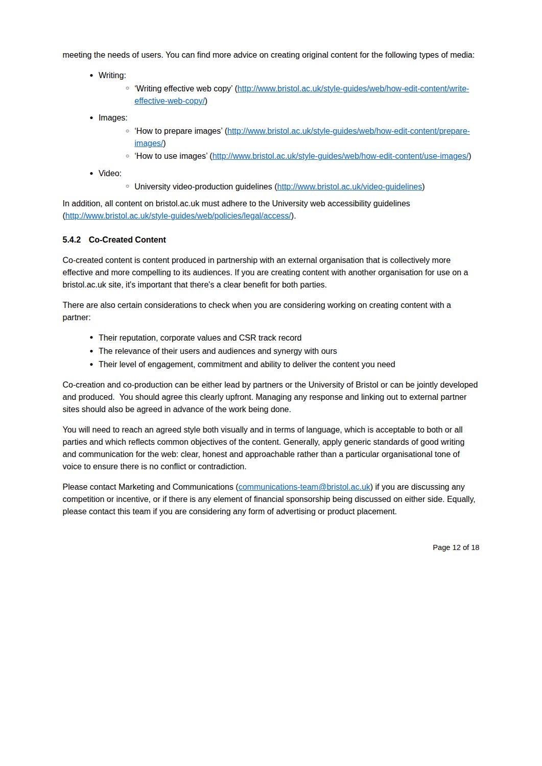meeting the needs of users. You can find more advice on creating original content for the following types of media:
Writing:
‘Writing effective web copy’ (http://www.bristol.ac.uk/style-guides/web/how-edit-content/write-effective-web-copy/)
Images:
‘How to prepare images’ (http://www.bristol.ac.uk/style-guides/web/how-edit-content/prepare-images/)
‘How to use images’ (http://www.bristol.ac.uk/style-guides/web/how-edit-content/use-images/)
Video:
University video-production guidelines (http://www.bristol.ac.uk/video-guidelines)
In addition, all content on bristol.ac.uk must adhere to the University web accessibility guidelines (http://www.bristol.ac.uk/style-guides/web/policies/legal/access/).
5.4.2 Co-Created Content
Co-created content is content produced in partnership with an external organisation that is collectively more effective and more compelling to its audiences. If you are creating content with another organisation for use on a bristol.ac.uk site, it's important that there's a clear benefit for both parties.
There are also certain considerations to check when you are considering working on creating content with a partner:
Their reputation, corporate values and CSR track record
The relevance of their users and audiences and synergy with ours
Their level of engagement, commitment and ability to deliver the content you need
Co-creation and co-production can be either lead by partners or the University of Bristol or can be jointly developed and produced. You should agree this clearly upfront. Managing any response and linking out to external partner sites should also be agreed in advance of the work being done.
You will need to reach an agreed style both visually and in terms of language, which is acceptable to both or all parties and which reflects common objectives of the content. Generally, apply generic standards of good writing and communication for the web: clear, honest and approachable rather than a particular organisational tone of voice to ensure there is no conflict or contradiction.
Please contact Marketing and Communications (communications-team@bristol.ac.uk) if you are discussing any competition or incentive, or if there is any element of financial sponsorship being discussed on either side. Equally, please contact this team if you are considering any form of advertising or product placement.
Page 12 of 18